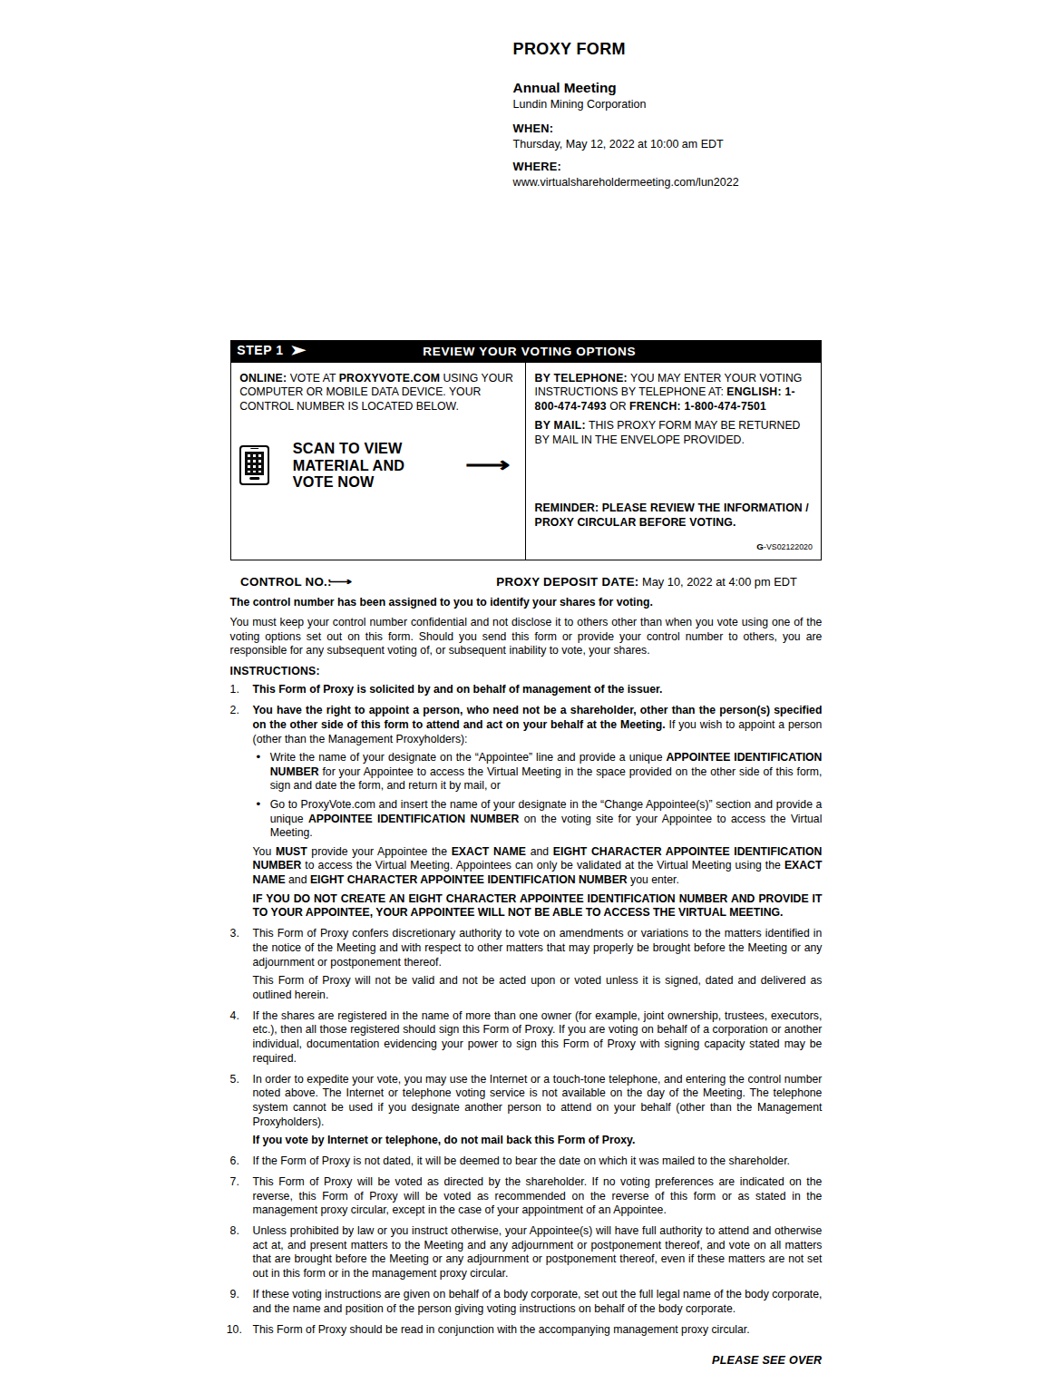PROXY FORM
Annual Meeting
Lundin Mining Corporation
WHEN:
Thursday, May 12, 2022 at 10:00 am EDT
WHERE:
www.virtualshareholdermeeting.com/lun2022
STEP 1 ➤
REVIEW YOUR VOTING OPTIONS
ONLINE: VOTE AT PROXYVOTE.COM USING YOUR COMPUTER OR MOBILE DATA DEVICE. YOUR CONTROL NUMBER IS LOCATED BELOW.
SCAN TO VIEW
MATERIAL AND
VOTE NOW
⟶
BY TELEPHONE: YOU MAY ENTER YOUR VOTING INSTRUCTIONS BY TELEPHONE AT: ENGLISH: 1-800-474-7493 OR FRENCH: 1-800-474-7501
BY MAIL: THIS PROXY FORM MAY BE RETURNED BY MAIL IN THE ENVELOPE PROVIDED.
REMINDER: PLEASE REVIEW THE INFORMATION / PROXY CIRCULAR BEFORE VOTING.
G-VS02122020
CONTROL NO.:⟶
PROXY DEPOSIT DATE: May 10, 2022 at 4:00 pm EDT
The control number has been assigned to you to identify your shares for voting.
You must keep your control number confidential and not disclose it to others other than when you vote using one of the voting options set out on this form. Should you send this form or provide your control number to others, you are responsible for any subsequent voting of, or subsequent inability to vote, your shares.
INSTRUCTIONS:
This Form of Proxy is solicited by and on behalf of management of the issuer.
You have the right to appoint a person, who need not be a shareholder, other than the person(s) specified on the other side of this form to attend and act on your behalf at the Meeting. If you wish to appoint a person (other than the Management Proxyholders):
Write the name of your designate on the “Appointee” line and provide a unique APPOINTEE IDENTIFICATION NUMBER for your Appointee to access the Virtual Meeting in the space provided on the other side of this form, sign and date the form, and return it by mail, or
Go to ProxyVote.com and insert the name of your designate in the “Change Appointee(s)” section and provide a unique APPOINTEE IDENTIFICATION NUMBER on the voting site for your Appointee to access the Virtual Meeting.
You MUST provide your Appointee the EXACT NAME and EIGHT CHARACTER APPOINTEE IDENTIFICATION NUMBER to access the Virtual Meeting. Appointees can only be validated at the Virtual Meeting using the EXACT NAME and EIGHT CHARACTER APPOINTEE IDENTIFICATION NUMBER you enter.
IF YOU DO NOT CREATE AN EIGHT CHARACTER APPOINTEE IDENTIFICATION NUMBER AND PROVIDE IT TO YOUR APPOINTEE, YOUR APPOINTEE WILL NOT BE ABLE TO ACCESS THE VIRTUAL MEETING.
This Form of Proxy confers discretionary authority to vote on amendments or variations to the matters identified in the notice of the Meeting and with respect to other matters that may properly be brought before the Meeting or any adjournment or postponement thereof.
This Form of Proxy will not be valid and not be acted upon or voted unless it is signed, dated and delivered as outlined herein.
If the shares are registered in the name of more than one owner (for example, joint ownership, trustees, executors, etc.), then all those registered should sign this Form of Proxy. If you are voting on behalf of a corporation or another individual, documentation evidencing your power to sign this Form of Proxy with signing capacity stated may be required.
In order to expedite your vote, you may use the Internet or a touch-tone telephone, and entering the control number noted above. The Internet or telephone voting service is not available on the day of the Meeting. The telephone system cannot be used if you designate another person to attend on your behalf (other than the Management Proxyholders).
If you vote by Internet or telephone, do not mail back this Form of Proxy.
If the Form of Proxy is not dated, it will be deemed to bear the date on which it was mailed to the shareholder.
This Form of Proxy will be voted as directed by the shareholder. If no voting preferences are indicated on the reverse, this Form of Proxy will be voted as recommended on the reverse of this form or as stated in the management proxy circular, except in the case of your appointment of an Appointee.
Unless prohibited by law or you instruct otherwise, your Appointee(s) will have full authority to attend and otherwise act at, and present matters to the Meeting and any adjournment or postponement thereof, and vote on all matters that are brought before the Meeting or any adjournment or postponement thereof, even if these matters are not set out in this form or in the management proxy circular.
If these voting instructions are given on behalf of a body corporate, set out the full legal name of the body corporate, and the name and position of the person giving voting instructions on behalf of the body corporate.
This Form of Proxy should be read in conjunction with the accompanying management proxy circular.
PLEASE SEE OVER